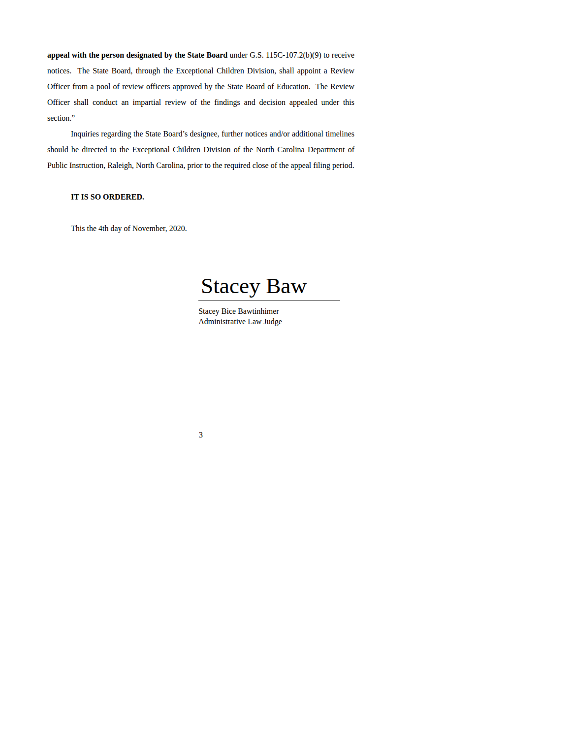appeal with the person designated by the State Board under G.S. 115C-107.2(b)(9) to receive notices. The State Board, through the Exceptional Children Division, shall appoint a Review Officer from a pool of review officers approved by the State Board of Education. The Review Officer shall conduct an impartial review of the findings and decision appealed under this section.”
Inquiries regarding the State Board’s designee, further notices and/or additional timelines should be directed to the Exceptional Children Division of the North Carolina Department of Public Instruction, Raleigh, North Carolina, prior to the required close of the appeal filing period.
IT IS SO ORDERED.
This the 4th day of November, 2020.
Stacey Baw
Stacey Bice Bawtinhimer
Administrative Law Judge
3